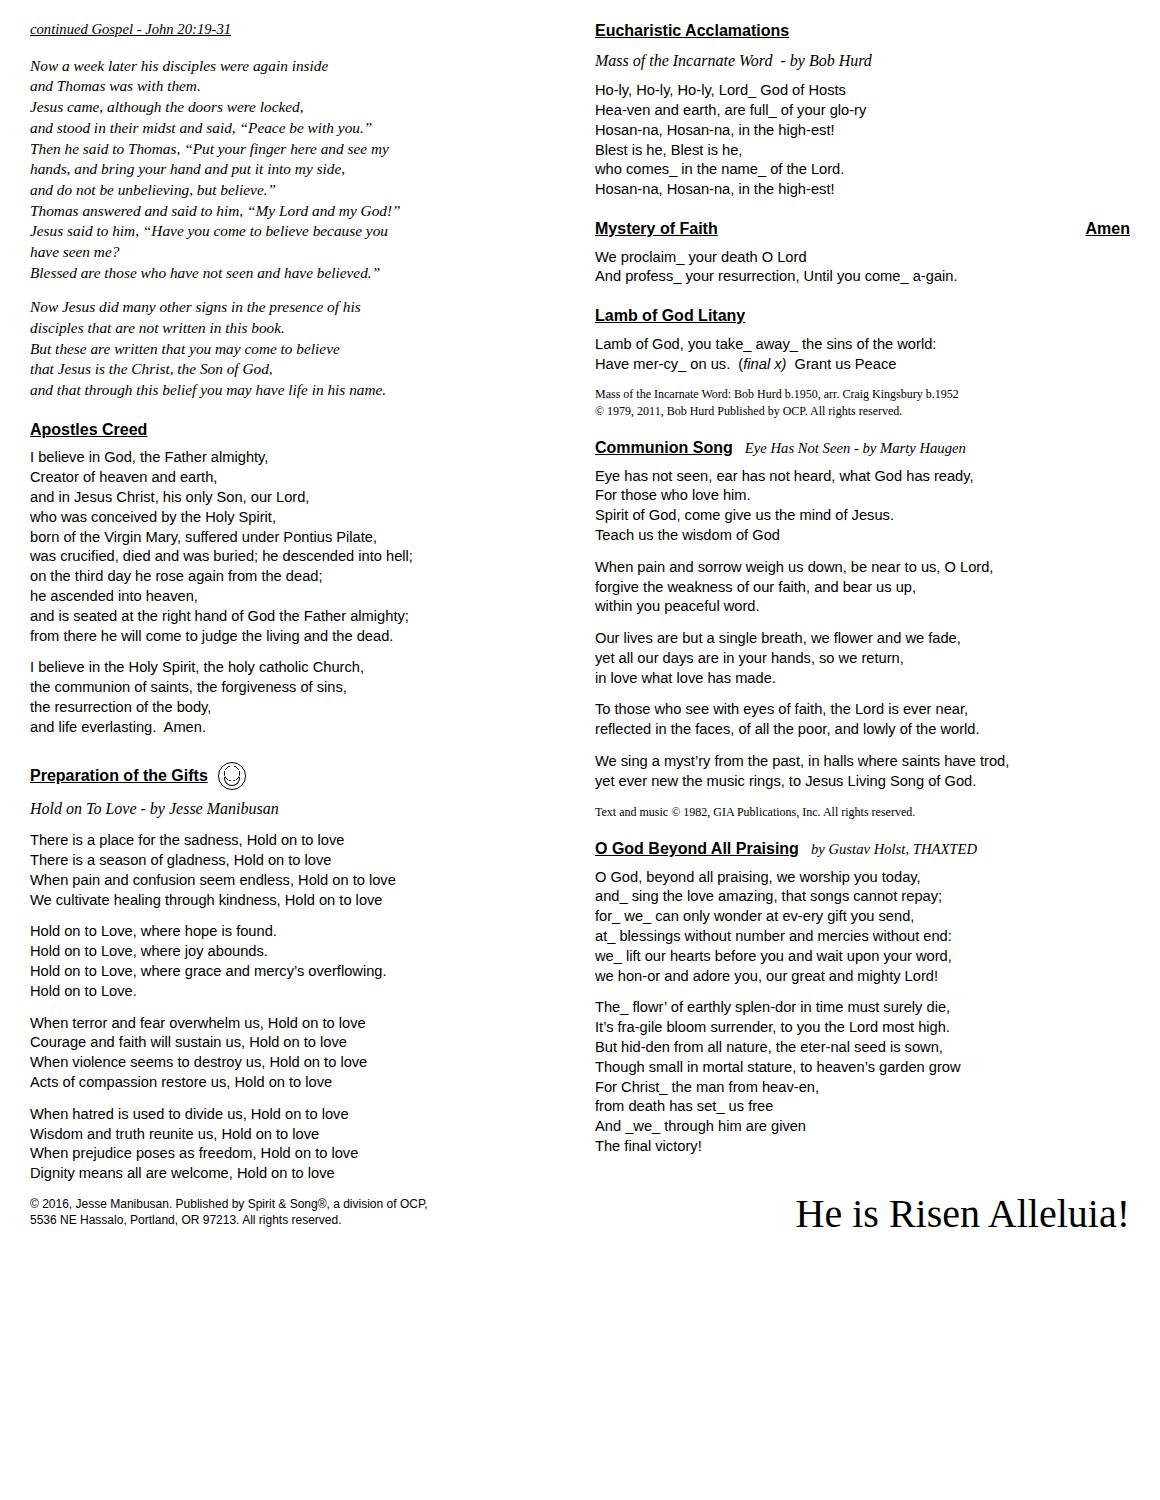continued Gospel - John 20:19-31
Now a week later his disciples were again inside
and Thomas was with them.
Jesus came, although the doors were locked,
and stood in their midst and said, “Peace be with you.”
Then he said to Thomas, “Put your finger here and see my
hands, and bring your hand and put it into my side,
and do not be unbelieving, but believe.”
Thomas answered and said to him, “My Lord and my God!”
Jesus said to him, “Have you come to believe because you
have seen me?
Blessed are those who have not seen and have believed.”
Now Jesus did many other signs in the presence of his
disciples that are not written in this book.
But these are written that you may come to believe
that Jesus is the Christ, the Son of God,
and that through this belief you may have life in his name.
Apostles Creed
I believe in God, the Father almighty,
Creator of heaven and earth,
and in Jesus Christ, his only Son, our Lord,
who was conceived by the Holy Spirit,
born of the Virgin Mary, suffered under Pontius Pilate,
was crucified, died and was buried; he descended into hell;
on the third day he rose again from the dead;
he ascended into heaven,
and is seated at the right hand of God the Father almighty;
from there he will come to judge the living and the dead.
I believe in the Holy Spirit, the holy catholic Church,
the communion of saints, the forgiveness of sins,
the resurrection of the body,
and life everlasting. Amen.
Preparation of the Gifts
Hold on To Love - by Jesse Manibusan
There is a place for the sadness, Hold on to love
There is a season of gladness, Hold on to love
When pain and confusion seem endless, Hold on to love
We cultivate healing through kindness, Hold on to love
Hold on to Love, where hope is found.
Hold on to Love, where joy abounds.
Hold on to Love, where grace and mercy’s overflowing.
Hold on to Love.
When terror and fear overwhelm us, Hold on to love
Courage and faith will sustain us, Hold on to love
When violence seems to destroy us, Hold on to love
Acts of compassion restore us, Hold on to love
When hatred is used to divide us, Hold on to love
Wisdom and truth reunite us, Hold on to love
When prejudice poses as freedom, Hold on to love
Dignity means all are welcome, Hold on to love
© 2016, Jesse Manibusan. Published by Spirit & Song®, a division of OCP,
5536 NE Hassalo, Portland, OR 97213. All rights reserved.
Eucharistic Acclamations
Mass of the Incarnate Word - by Bob Hurd
Ho-ly, Ho-ly, Ho-ly, Lord_ God of Hosts
Hea-ven and earth, are full_ of your glo-ry
Hosan-na, Hosan-na, in the high-est!
Blest is he, Blest is he,
who comes_ in the name_ of the Lord.
Hosan-na, Hosan-na, in the high-est!
Mystery of Faith Amen
We proclaim_ your death O Lord
And profess_ your resurrection, Until you come_ a-gain.
Lamb of God Litany
Lamb of God, you take_ away_ the sins of the world:
Have mer-cy_ on us. (final x) Grant us Peace
Mass of the Incarnate Word: Bob Hurd b.1950, arr. Craig Kingsbury b.1952
© 1979, 2011, Bob Hurd Published by OCP. All rights reserved.
Communion Song Eye Has Not Seen - by Marty Haugen
Eye has not seen, ear has not heard, what God has ready,
For those who love him.
Spirit of God, come give us the mind of Jesus.
Teach us the wisdom of God
When pain and sorrow weigh us down, be near to us, O Lord,
forgive the weakness of our faith, and bear us up,
within you peaceful word.
Our lives are but a single breath, we flower and we fade,
yet all our days are in your hands, so we return,
in love what love has made.
To those who see with eyes of faith, the Lord is ever near,
reflected in the faces, of all the poor, and lowly of the world.
We sing a myst’ry from the past, in halls where saints have trod,
yet ever new the music rings, to Jesus Living Song of God.
Text and music © 1982, GIA Publications, Inc. All rights reserved.
O God Beyond All Praising by Gustav Holst, THAXTED
O God, beyond all praising, we worship you today,
and_ sing the love amazing, that songs cannot repay;
for_ we_ can only wonder at ev-ery gift you send,
at_ blessings without number and mercies without end:
we_ lift our hearts before you and wait upon your word,
we hon-or and adore you, our great and mighty Lord!
The_ flowr’ of earthly splen-dor in time must surely die,
It’s fra-gile bloom surrender, to you the Lord most high.
But hid-den from all nature, the eter-nal seed is sown,
Though small in mortal stature, to heaven’s garden grow
For Christ_ the man from heav-en,
from death has set_ us free
And _we_ through him are given
The final victory!
He is Risen Alleluia!